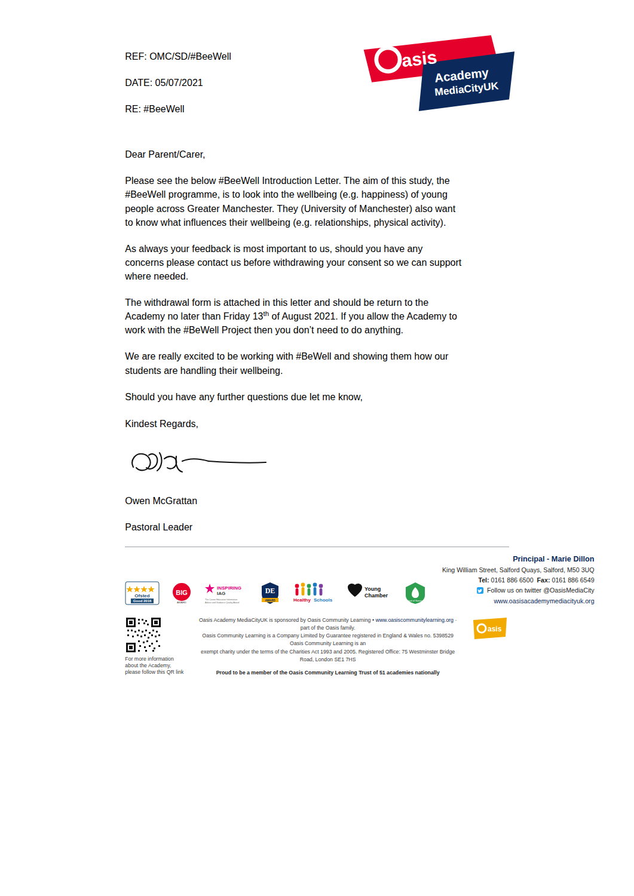asis Academy MediaCityUK
REF: OMC/SD/#BeeWell
DATE: 05/07/2021
RE: #BeeWell
Dear Parent/Carer,
Please see the below #BeeWell Introduction Letter. The aim of this study, the #BeeWell programme, is to look into the wellbeing (e.g. happiness) of young people across Greater Manchester. They (University of Manchester) also want to know what influences their wellbeing (e.g. relationships, physical activity).
As always your feedback is most important to us, should you have any concerns please contact us before withdrawing your consent so we can support where needed.
The withdrawal form is attached in this letter and should be return to the Academy no later than Friday 13th of August 2021. If you allow the Academy to work with the #BeWell Project then you don’t need to do anything.
We are really excited to be working with #BeWell and showing them how our students are handling their wellbeing.
Should you have any further questions due let me know,
Kindest Regards,
Owen McGrattan
Pastoral Leader
Ofsted Good 2016 BIG AWARD INSPIRING IAG The Career Education Information Advice and Guidance Quality Award DE AWARD Healthy Schools Young Chamber School of Sanctuary
Principal - Marie Dillon
King William Street, Salford Quays, Salford, M50 3UQ
Tel: 0161 886 6500 Fax: 0161 886 6549
Follow us on twitter @OasisMediaCity
www.oasisacademymediacityuk.org
For more information
about the Academy,
please follow this QR link
Oasis Academy MediaCityUK is sponsored by Oasis Community Learning • www.oasiscommunitylearning.org · part of the Oasis family.
Oasis Community Learning is a Company Limited by Guarantee registered in England & Wales no. 5398529 Oasis Community Learning is an
exempt charity under the terms of the Charities Act 1993 and 2005. Registered Office: 75 Westminster Bridge Road, London SE1 7HS
Proud to be a member of the Oasis Community Learning Trust of 51 academies nationally
asis